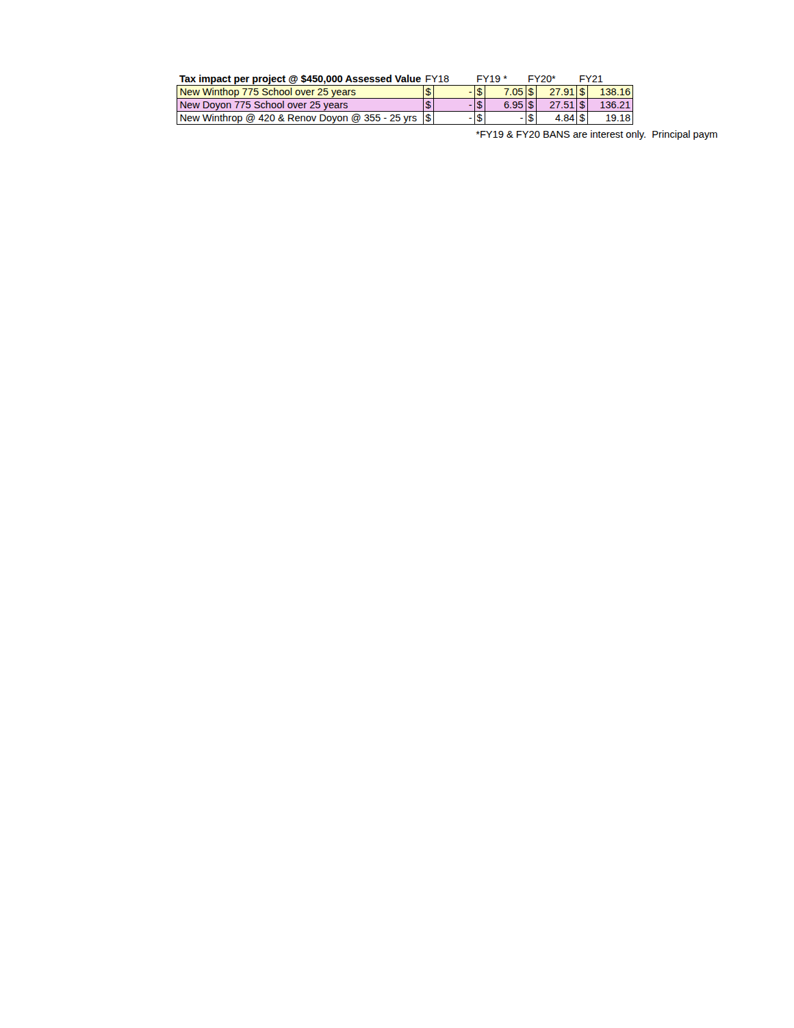| Tax impact per project @ $450,000 Assessed Value | FY18 | FY19 * | FY20* | FY21 |
| New Winthop 775 School over 25 years | $ | - | $ | 7.05 | $ | 27.91 | $ | 138.16 |
| New Doyon 775 School over 25 years | $ | - | $ | 6.95 | $ | 27.51 | $ | 136.21 |
| New Winthrop @ 420 & Renov Doyon @ 355 - 25 yrs | $ | - | $ | - | $ | 4.84 | $ | 19.18 |
*FY19 & FY20 BANS are interest only. Principal paym